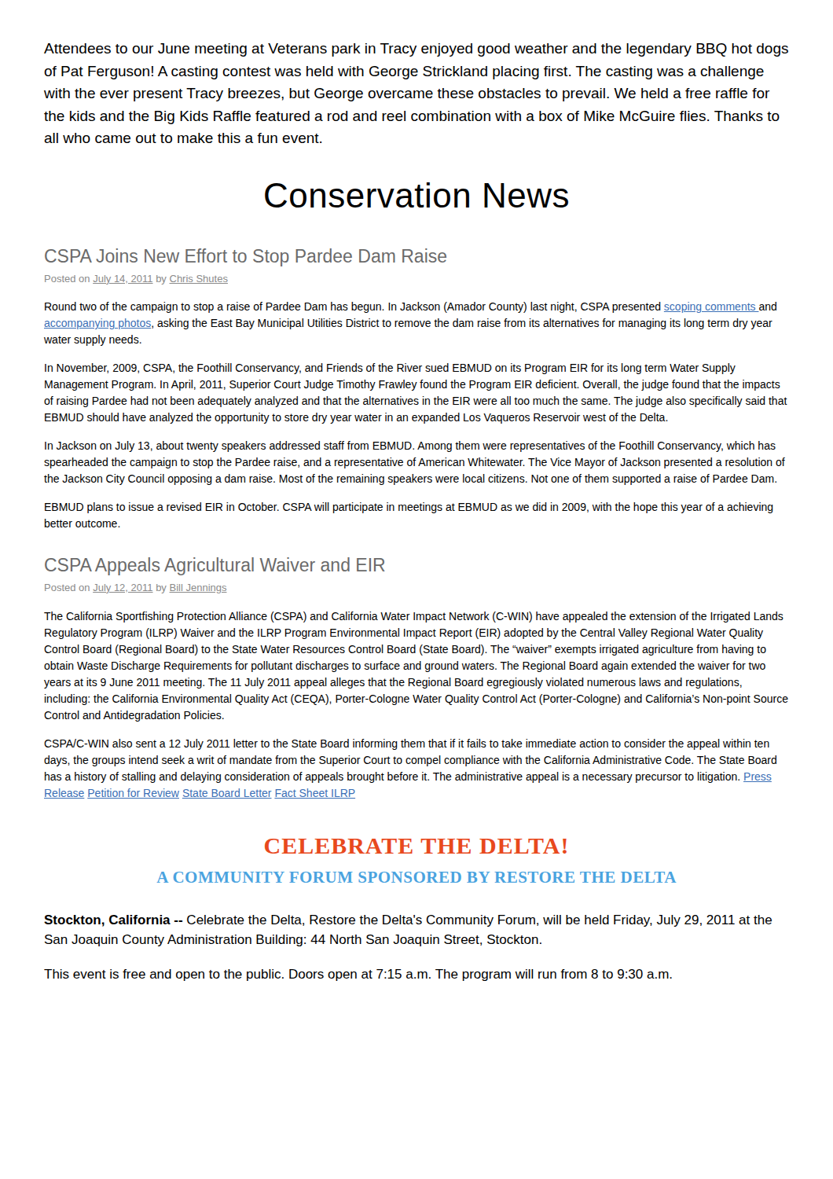Attendees to our June meeting at Veterans park in Tracy enjoyed good weather and the legendary BBQ hot dogs of Pat Ferguson! A casting contest was held with George Strickland placing first. The casting was a challenge with the ever present Tracy breezes, but George overcame these obstacles to prevail. We held a free raffle for the kids and the Big Kids Raffle featured a rod and reel combination with a box of Mike McGuire flies. Thanks to all who came out to make this a fun event.
Conservation News
CSPA Joins New Effort to Stop Pardee Dam Raise
Posted on July 14, 2011 by Chris Shutes
Round two of the campaign to stop a raise of Pardee Dam has begun. In Jackson (Amador County) last night, CSPA presented scoping comments and accompanying photos, asking the East Bay Municipal Utilities District to remove the dam raise from its alternatives for managing its long term dry year water supply needs.
In November, 2009, CSPA, the Foothill Conservancy, and Friends of the River sued EBMUD on its Program EIR for its long term Water Supply Management Program. In April, 2011, Superior Court Judge Timothy Frawley found the Program EIR deficient. Overall, the judge found that the impacts of raising Pardee had not been adequately analyzed and that the alternatives in the EIR were all too much the same. The judge also specifically said that EBMUD should have analyzed the opportunity to store dry year water in an expanded Los Vaqueros Reservoir west of the Delta.
In Jackson on July 13, about twenty speakers addressed staff from EBMUD. Among them were representatives of the Foothill Conservancy, which has spearheaded the campaign to stop the Pardee raise, and a representative of American Whitewater. The Vice Mayor of Jackson presented a resolution of the Jackson City Council opposing a dam raise. Most of the remaining speakers were local citizens. Not one of them supported a raise of Pardee Dam.
EBMUD plans to issue a revised EIR in October. CSPA will participate in meetings at EBMUD as we did in 2009, with the hope this year of a achieving better outcome.
CSPA Appeals Agricultural Waiver and EIR
Posted on July 12, 2011 by Bill Jennings
The California Sportfishing Protection Alliance (CSPA) and California Water Impact Network (C-WIN) have appealed the extension of the Irrigated Lands Regulatory Program (ILRP) Waiver and the ILRP Program Environmental Impact Report (EIR) adopted by the Central Valley Regional Water Quality Control Board (Regional Board) to the State Water Resources Control Board (State Board). The “waiver” exempts irrigated agriculture from having to obtain Waste Discharge Requirements for pollutant discharges to surface and ground waters. The Regional Board again extended the waiver for two years at its 9 June 2011 meeting. The 11 July 2011 appeal alleges that the Regional Board egregiously violated numerous laws and regulations, including: the California Environmental Quality Act (CEQA), Porter-Cologne Water Quality Control Act (Porter-Cologne) and California’s Non-point Source Control and Antidegradation Policies.
CSPA/C-WIN also sent a 12 July 2011 letter to the State Board informing them that if it fails to take immediate action to consider the appeal within ten days, the groups intend seek a writ of mandate from the Superior Court to compel compliance with the California Administrative Code. The State Board has a history of stalling and delaying consideration of appeals brought before it. The administrative appeal is a necessary precursor to litigation. Press Release Petition for Review State Board Letter Fact Sheet ILRP
CELEBRATE THE DELTA!
A COMMUNITY FORUM SPONSORED BY RESTORE THE DELTA
Stockton, California -- Celebrate the Delta, Restore the Delta's Community Forum, will be held Friday, July 29, 2011 at the San Joaquin County Administration Building: 44 North San Joaquin Street, Stockton.
This event is free and open to the public. Doors open at 7:15 a.m. The program will run from 8 to 9:30 a.m.